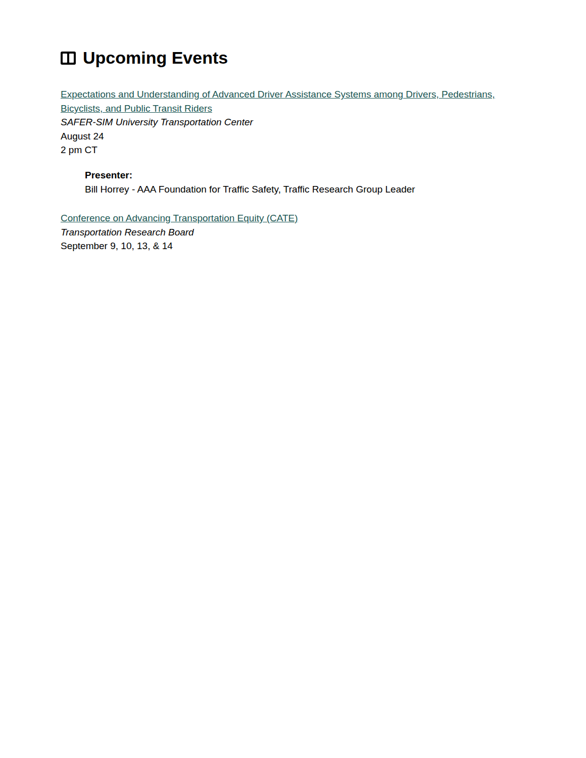Upcoming Events
Expectations and Understanding of Advanced Driver Assistance Systems among Drivers, Pedestrians, Bicyclists, and Public Transit Riders SAFER-SIM University Transportation Center August 24 2 pm CT
Presenter: Bill Horrey - AAA Foundation for Traffic Safety, Traffic Research Group Leader
Conference on Advancing Transportation Equity (CATE) Transportation Research Board September 9, 10, 13, & 14